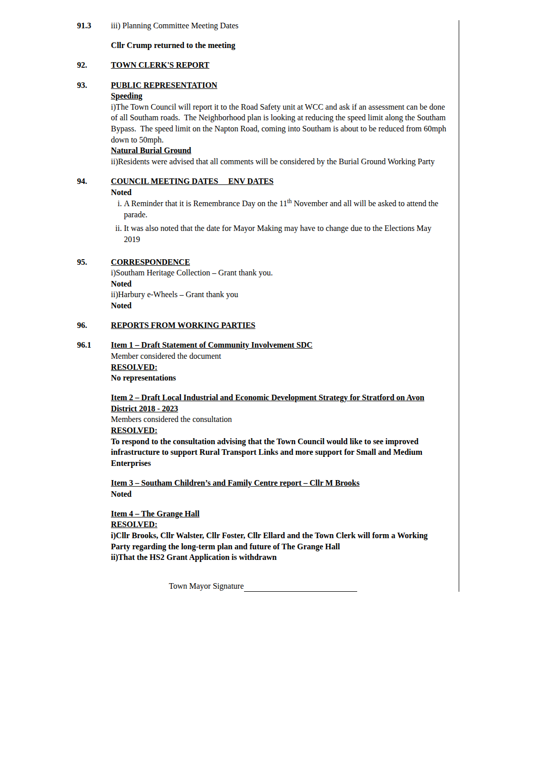91.3
iii) Planning Committee Meeting Dates
Cllr Crump returned to the meeting
92.
Town Clerk's Report
93.
Public Representation
Speeding
i)The Town Council will report it to the Road Safety unit at WCC and ask if an assessment can be done of all Southam roads. The Neighborhood plan is looking at reducing the speed limit along the Southam Bypass. The speed limit on the Napton Road, coming into Southam is about to be reduced from 60mph down to 50mph.
Natural Burial Ground
ii)Residents were advised that all comments will be considered by the Burial Ground Working Party
94.
Council Meeting Dates Env Dates
Noted
A Reminder that it is Remembrance Day on the 11th November and all will be asked to attend the parade.
It was also noted that the date for Mayor Making may have to change due to the Elections May 2019
95.
Correspondence
i)Southam Heritage Collection – Grant thank you.
Noted
ii)Harbury e-Wheels – Grant thank you
Noted
96.
Reports from Working Parties
96.1
Item 1 – Draft Statement of Community Involvement SDC
Member considered the document
RESOLVED:
No representations
Item 2 – Draft Local Industrial and Economic Development Strategy for Stratford on Avon District 2018 - 2023
Members considered the consultation
RESOLVED:
To respond to the consultation advising that the Town Council would like to see improved infrastructure to support Rural Transport Links and more support for Small and Medium Enterprises
Item 3 – Southam Children’s and Family Centre report – Cllr M Brooks
Noted
Item 4 – The Grange Hall
RESOLVED:
i)Cllr Brooks, Cllr Walster, Cllr Foster, Cllr Ellard and the Town Clerk will form a Working Party regarding the long-term plan and future of The Grange Hall
ii)That the HS2 Grant Application is withdrawn
Town Mayor Signature